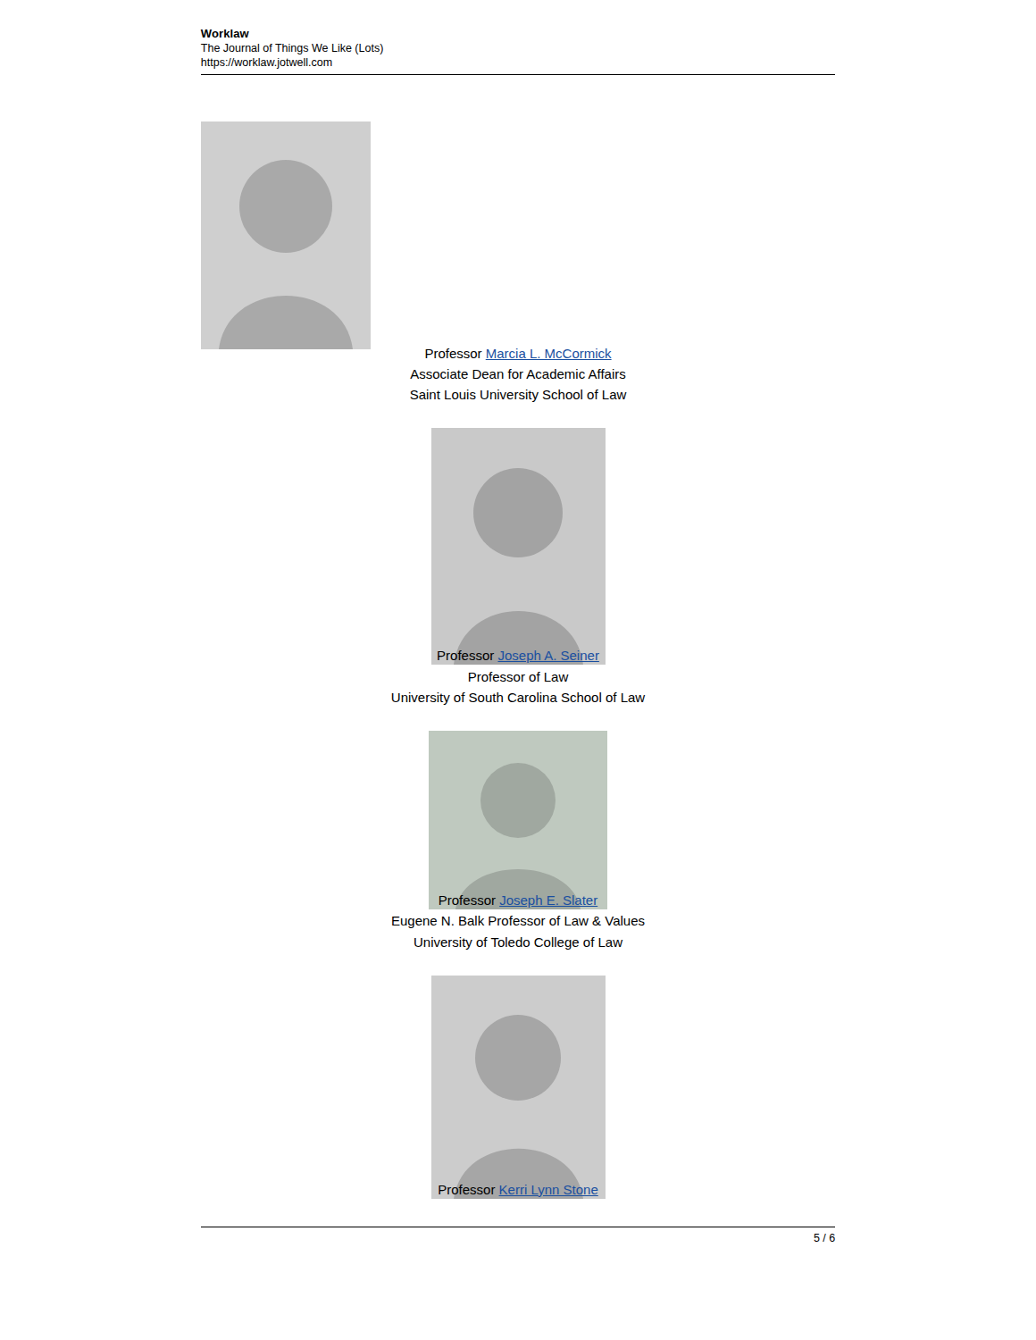Worklaw
The Journal of Things We Like (Lots)
https://worklaw.jotwell.com
Professor Marcia L. McCormick
Associate Dean for Academic Affairs
Saint Louis University School of Law
Professor Joseph A. Seiner
Professor of Law
University of South Carolina School of Law
Professor Joseph E. Slater
Eugene N. Balk Professor of Law & Values
University of Toledo College of Law
Professor Kerri Lynn Stone
5 / 6